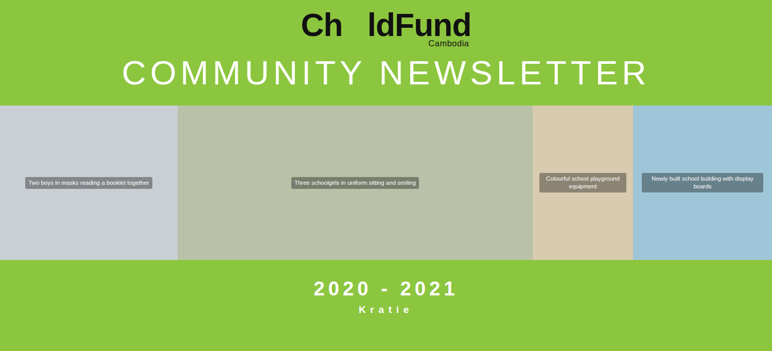Ch✦ldFund Cambodia
Community Newsletter
Two boys in masks reading a booklet together
Three schoolgirls in uniform sitting and smiling
Colourful school playground equipment
Newly built school building with display boards
2020 - 2021
Kratie